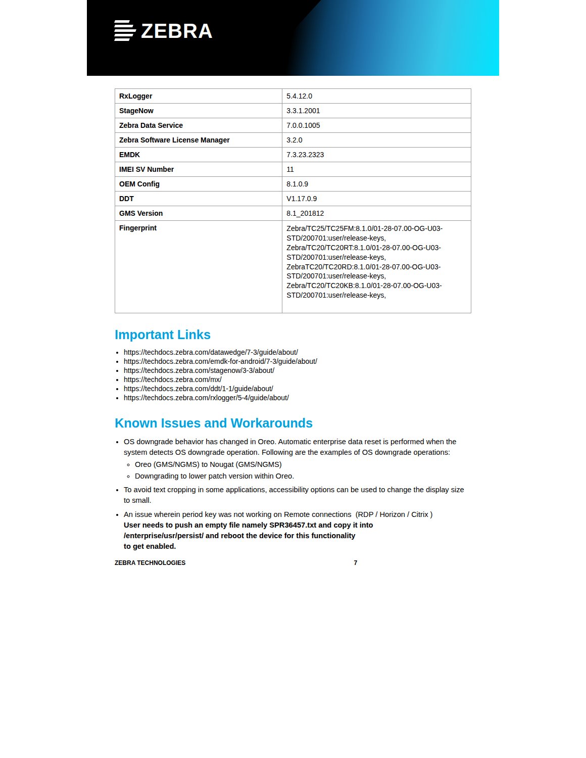ZEBRA
| RxLogger | 5.4.12.0 |
| StageNow | 3.3.1.2001 |
| Zebra Data Service | 7.0.0.1005 |
| Zebra Software License Manager | 3.2.0 |
| EMDK | 7.3.23.2323 |
| IMEI SV Number | 11 |
| OEM Config | 8.1.0.9 |
| DDT | V1.17.0.9 |
| GMS Version | 8.1_201812 |
| Fingerprint | Zebra/TC25/TC25FM:8.1.0/01-28-07.00-OG-U03-STD/200701:user/release-keys, Zebra/TC20/TC20RT:8.1.0/01-28-07.00-OG-U03-STD/200701:user/release-keys, ZebraTC20/TC20RD:8.1.0/01-28-07.00-OG-U03-STD/200701:user/release-keys, Zebra/TC20/TC20KB:8.1.0/01-28-07.00-OG-U03-STD/200701:user/release-keys, |
Important Links
https://techdocs.zebra.com/datawedge/7-3/guide/about/
https://techdocs.zebra.com/emdk-for-android/7-3/guide/about/
https://techdocs.zebra.com/stagenow/3-3/about/
https://techdocs.zebra.com/mx/
https://techdocs.zebra.com/ddt/1-1/guide/about/
https://techdocs.zebra.com/rxlogger/5-4/guide/about/
Known Issues and Workarounds
OS downgrade behavior has changed in Oreo. Automatic enterprise data reset is performed when the system detects OS downgrade operation. Following are the examples of OS downgrade operations:
Oreo (GMS/NGMS) to Nougat (GMS/NGMS)
Downgrading to lower patch version within Oreo.
To avoid text cropping in some applications, accessibility options can be used to change the display size to small.
An issue wherein period key was not working on Remote connections (RDP / Horizon / Citrix )
User needs to push an empty file namely SPR36457.txt and copy it into
/enterprise/usr/persist/ and reboot the device for this functionality
to get enabled.
ZEBRA TECHNOLOGIES 7